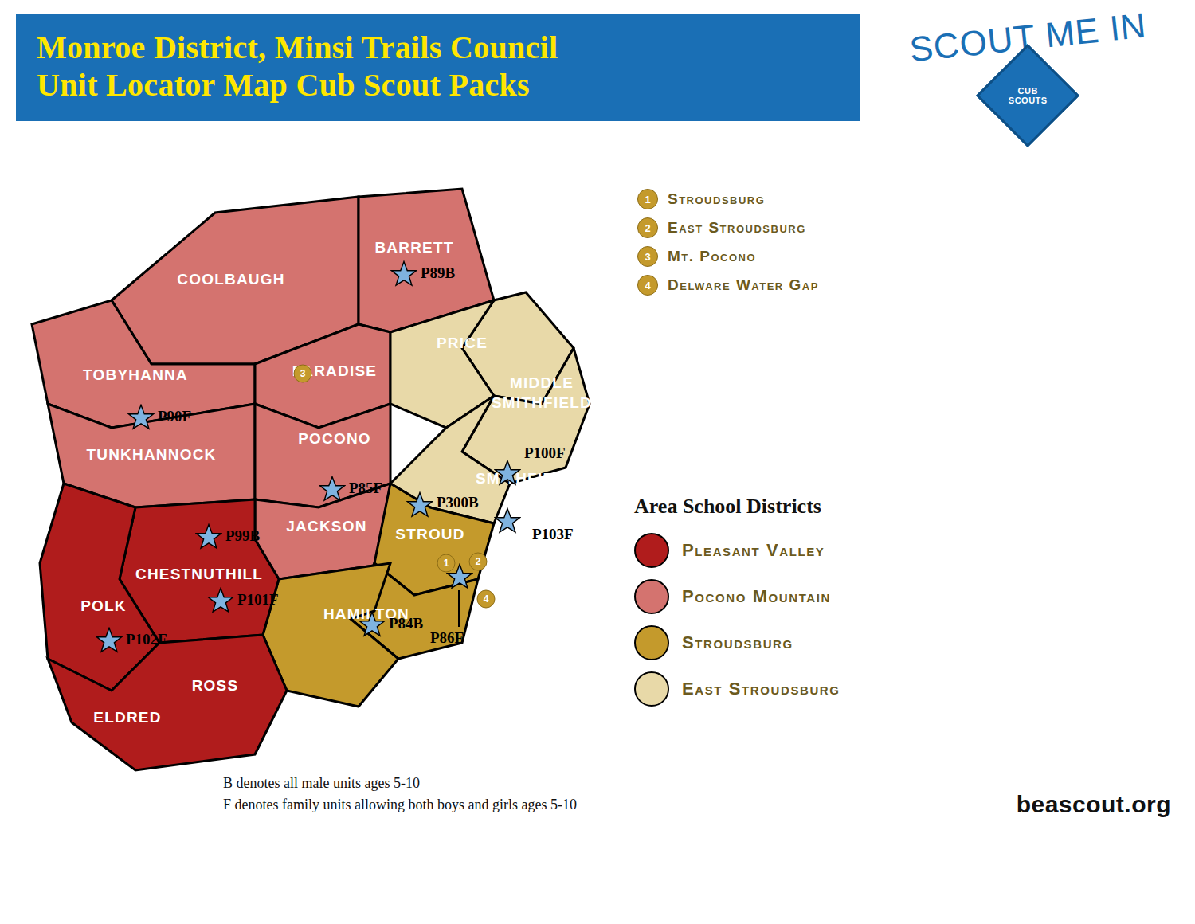Monroe District, Minsi Trails Council
Unit Locator Map Cub Scout Packs
SCOUT ME IN
CUB
SCOUTS
®
COOLBAUGH BARRETT PRICE TOBYHANNA PARADISE MIDDLE SMITHFIELD TUNKHANNOCK POCONO SMITHFIELD JACKSON STROUD CHESTNUTHILL HAMILTON POLK ROSS ELDRED 3 1 2 4 P89B P90F P85F P100F P300B P103F P99B P101F P102F P84B P86F
1 Stroudsburg
2 East Stroudsburg
3 Mt. Pocono
4 Delware Water Gap
Area School Districts
Pleasant Valley
Pocono Mountain
Stroudsburg
East Stroudsburg
B denotes all male units ages 5-10
F denotes family units allowing both boys and girls ages 5-10
beascout.org